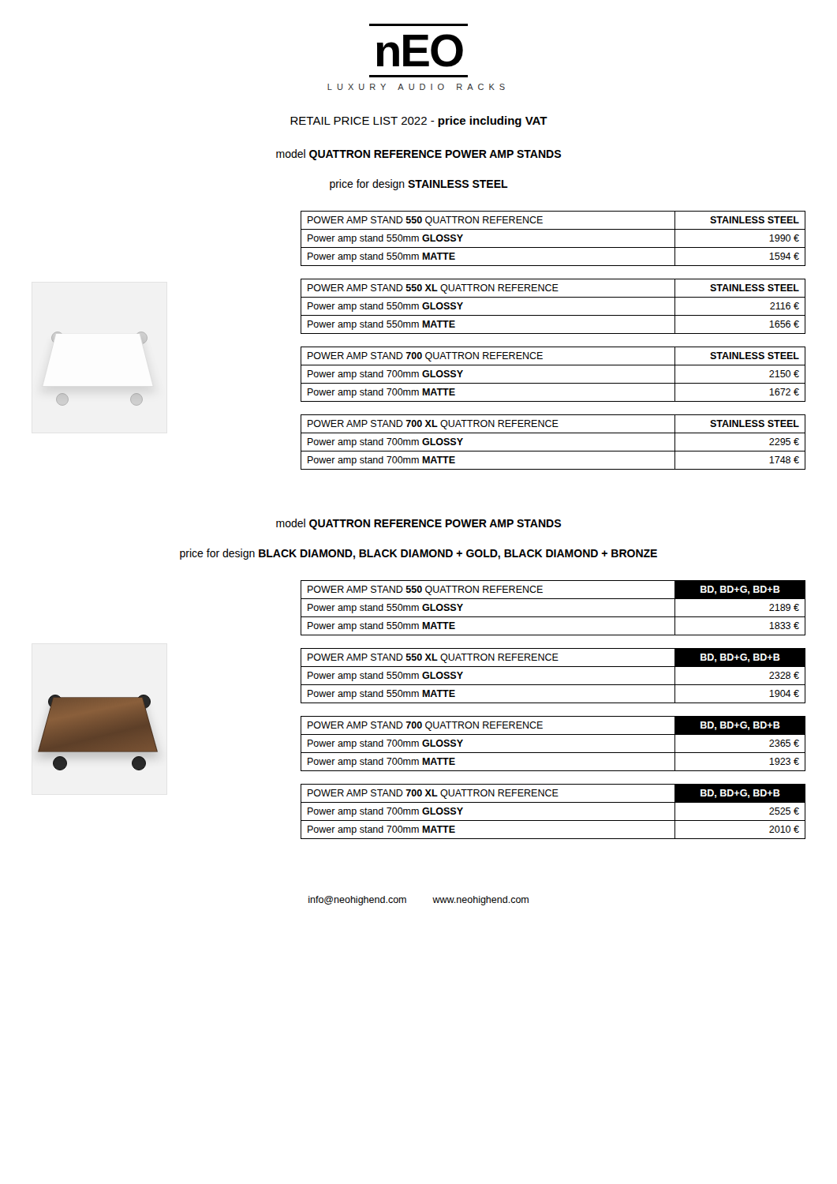nEO
LUXURY AUDIO RACKS
RETAIL PRICE LIST 2022 - price including VAT
model QUATTRON REFERENCE POWER AMP STANDS
price for design STAINLESS STEEL
| POWER AMP STAND 550 QUATTRON REFERENCE | STAINLESS STEEL |
| --- | --- |
| Power amp stand 550mm GLOSSY | 1990 € |
| Power amp stand 550mm MATTE | 1594 € |
| POWER AMP STAND 550 XL QUATTRON REFERENCE | STAINLESS STEEL |
| --- | --- |
| Power amp stand 550mm GLOSSY | 2116 € |
| Power amp stand 550mm MATTE | 1656 € |
| POWER AMP STAND 700 QUATTRON REFERENCE | STAINLESS STEEL |
| --- | --- |
| Power amp stand 700mm GLOSSY | 2150 € |
| Power amp stand 700mm MATTE | 1672 € |
| POWER AMP STAND 700 XL QUATTRON REFERENCE | STAINLESS STEEL |
| --- | --- |
| Power amp stand 700mm GLOSSY | 2295 € |
| Power amp stand 700mm MATTE | 1748 € |
model QUATTRON REFERENCE POWER AMP STANDS
price for design BLACK DIAMOND, BLACK DIAMOND + GOLD, BLACK DIAMOND + BRONZE
| POWER AMP STAND 550 QUATTRON REFERENCE | BD, BD+G, BD+B |
| --- | --- |
| Power amp stand 550mm GLOSSY | 2189 € |
| Power amp stand 550mm MATTE | 1833 € |
| POWER AMP STAND 550 XL QUATTRON REFERENCE | BD, BD+G, BD+B |
| --- | --- |
| Power amp stand 550mm GLOSSY | 2328 € |
| Power amp stand 550mm MATTE | 1904 € |
| POWER AMP STAND 700 QUATTRON REFERENCE | BD, BD+G, BD+B |
| --- | --- |
| Power amp stand 700mm GLOSSY | 2365 € |
| Power amp stand 700mm MATTE | 1923 € |
| POWER AMP STAND 700 XL QUATTRON REFERENCE | BD, BD+G, BD+B |
| --- | --- |
| Power amp stand 700mm GLOSSY | 2525 € |
| Power amp stand 700mm MATTE | 2010 € |
info@neohighend.com www.neohighend.com